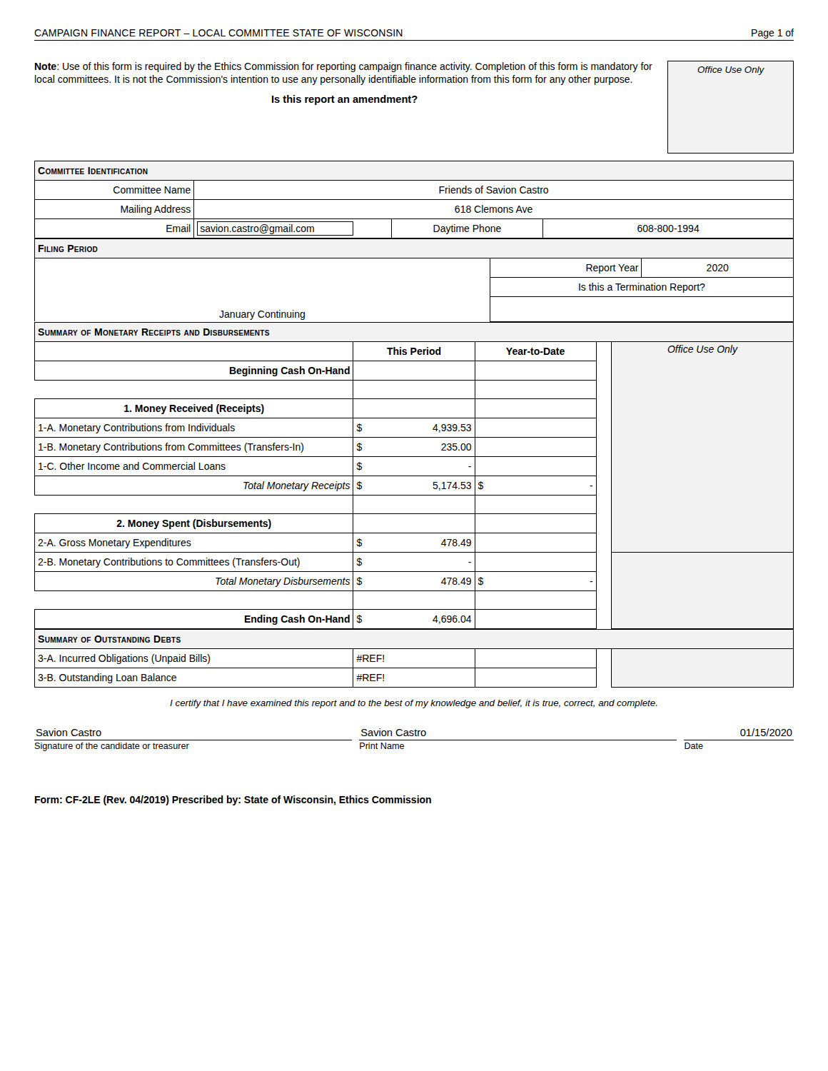CAMPAIGN FINANCE REPORT – LOCAL COMMITTEE STATE OF WISCONSIN
Page 1 of
Note: Use of this form is required by the Ethics Commission for reporting campaign finance activity. Completion of this form is mandatory for local committees. It is not the Commission's intention to use any personally identifiable information from this form for any other purpose.
Is this report an amendment?
Office Use Only
| Committee Identification |
| Committee Name | Friends of Savion Castro |
| Mailing Address | 618 Clemons Ave |
| Email | savion.castro@gmail.com | Daytime Phone | 608-800-1994 |
| Filing Period |
| January Continuing | Report Year | 2020 |
| Is this a Termination Report? |
| Summary of Monetary Receipts and Disbursements |
| | This Period | Year-to-Date | | Office Use Only |
| Beginning Cash On-Hand | | | |
| 1. Money Received (Receipts) | | | |
| 1-A. Monetary Contributions from Individuals | $ 4,939.53 | | |
| 1-B. Monetary Contributions from Committees (Transfers-In) | $ 235.00 | | |
| 1-C. Other Income and Commercial Loans | $ - | | |
| Total Monetary Receipts | $ 5,174.53 | $ - | |
| 2. Money Spent (Disbursements) | | | |
| 2-A. Gross Monetary Expenditures | $ 478.49 | | |
| 2-B. Monetary Contributions to Committees (Transfers-Out) | $ - | | | |
| Total Monetary Disbursements | $ 478.49 | $ - | |
| Ending Cash On-Hand | $ 4,696.04 | | |
| Summary of Outstanding Debts |
| 3-A. Incurred Obligations (Unpaid Bills) | #REF! | | | |
| 3-B. Outstanding Loan Balance | #REF! | | |
I certify that I have examined this report and to the best of my knowledge and belief, it is true, correct, and complete.
Savion Castro
Signature of the candidate or treasurer
Savion Castro
Print Name
01/15/2020
Date
Form: CF-2LE (Rev. 04/2019) Prescribed by: State of Wisconsin, Ethics Commission